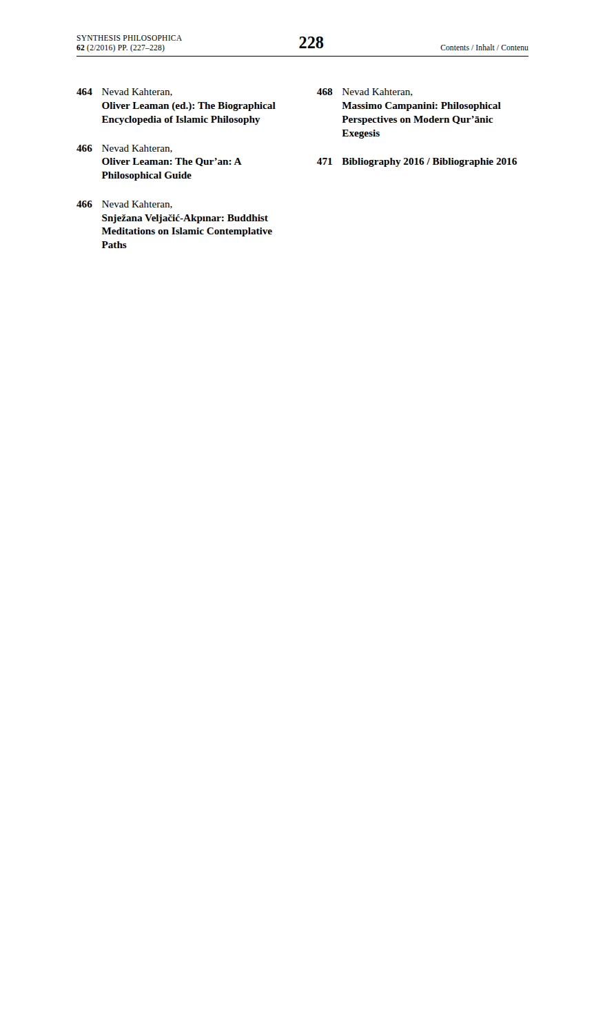Synthesis Philosophica
62 (2/2016) pp. (227–228)
228
Contents / Inhalt / Contenu
464 Nevad Kahteran, Oliver Leaman (ed.): The Biographical Encyclopedia of Islamic Philosophy
466 Nevad Kahteran, Oliver Leaman: The Qur’an: A Philosophical Guide
466 Nevad Kahteran, Snježana Veljačić-Akpınar: Buddhist Meditations on Islamic Contemplative Paths
468 Nevad Kahteran, Massimo Campanini: Philosophical Perspectives on Modern Qur’ānic Exegesis
471 Bibliography 2016 / Bibliographie 2016